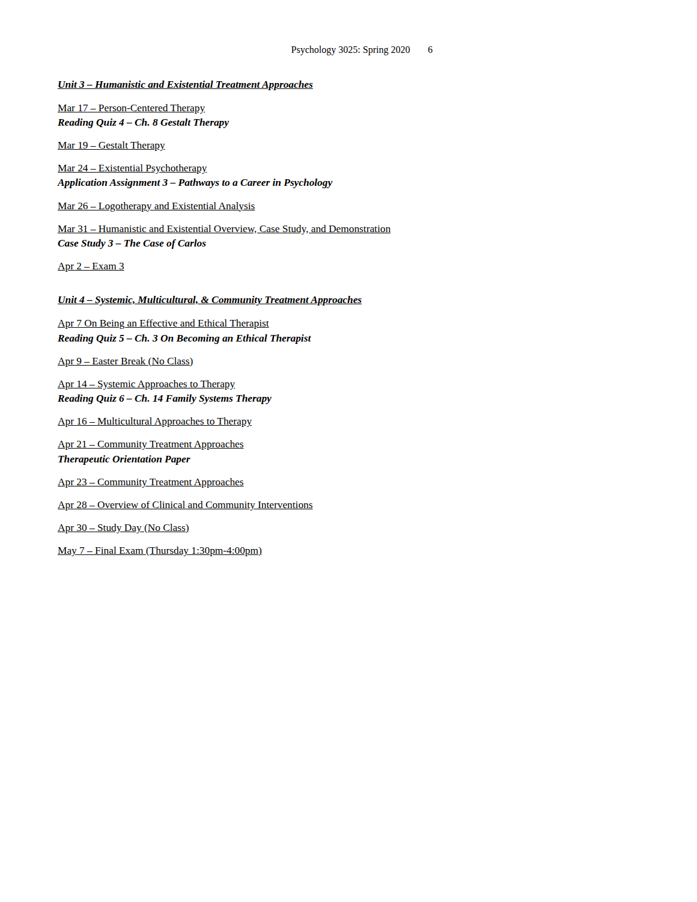Psychology 3025: Spring 2020 6
Unit 3 – Humanistic and Existential Treatment Approaches
Mar 17 – Person-Centered Therapy Reading Quiz 4 – Ch. 8 Gestalt Therapy
Mar 19 – Gestalt Therapy
Mar 24 – Existential Psychotherapy Application Assignment 3 – Pathways to a Career in Psychology
Mar 26 – Logotherapy and Existential Analysis
Mar 31 – Humanistic and Existential Overview, Case Study, and Demonstration Case Study 3 – The Case of Carlos
Apr 2 – Exam 3
Unit 4 – Systemic, Multicultural, & Community Treatment Approaches
Apr 7 On Being an Effective and Ethical Therapist Reading Quiz 5 – Ch. 3 On Becoming an Ethical Therapist
Apr 9 – Easter Break (No Class)
Apr 14 – Systemic Approaches to Therapy Reading Quiz 6 – Ch. 14 Family Systems Therapy
Apr 16 – Multicultural Approaches to Therapy
Apr 21 – Community Treatment Approaches Therapeutic Orientation Paper
Apr 23 – Community Treatment Approaches
Apr 28 – Overview of Clinical and Community Interventions
Apr 30 – Study Day (No Class)
May 7 – Final Exam (Thursday 1:30pm-4:00pm)